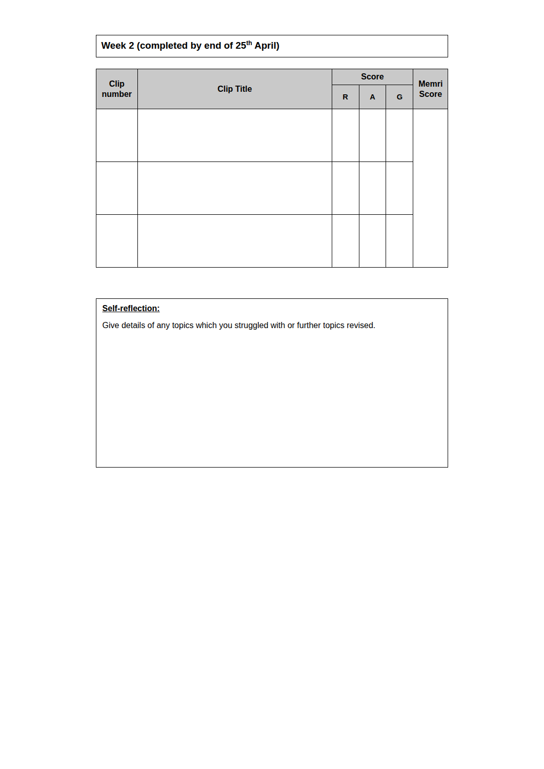Week 2 (completed by end of 25th April)
| Clip number | Clip Title | Score | Memri Score |
| --- | --- | --- | --- |
| R | A | G |
Self-reflection:
Give details of any topics which you struggled with or further topics revised.